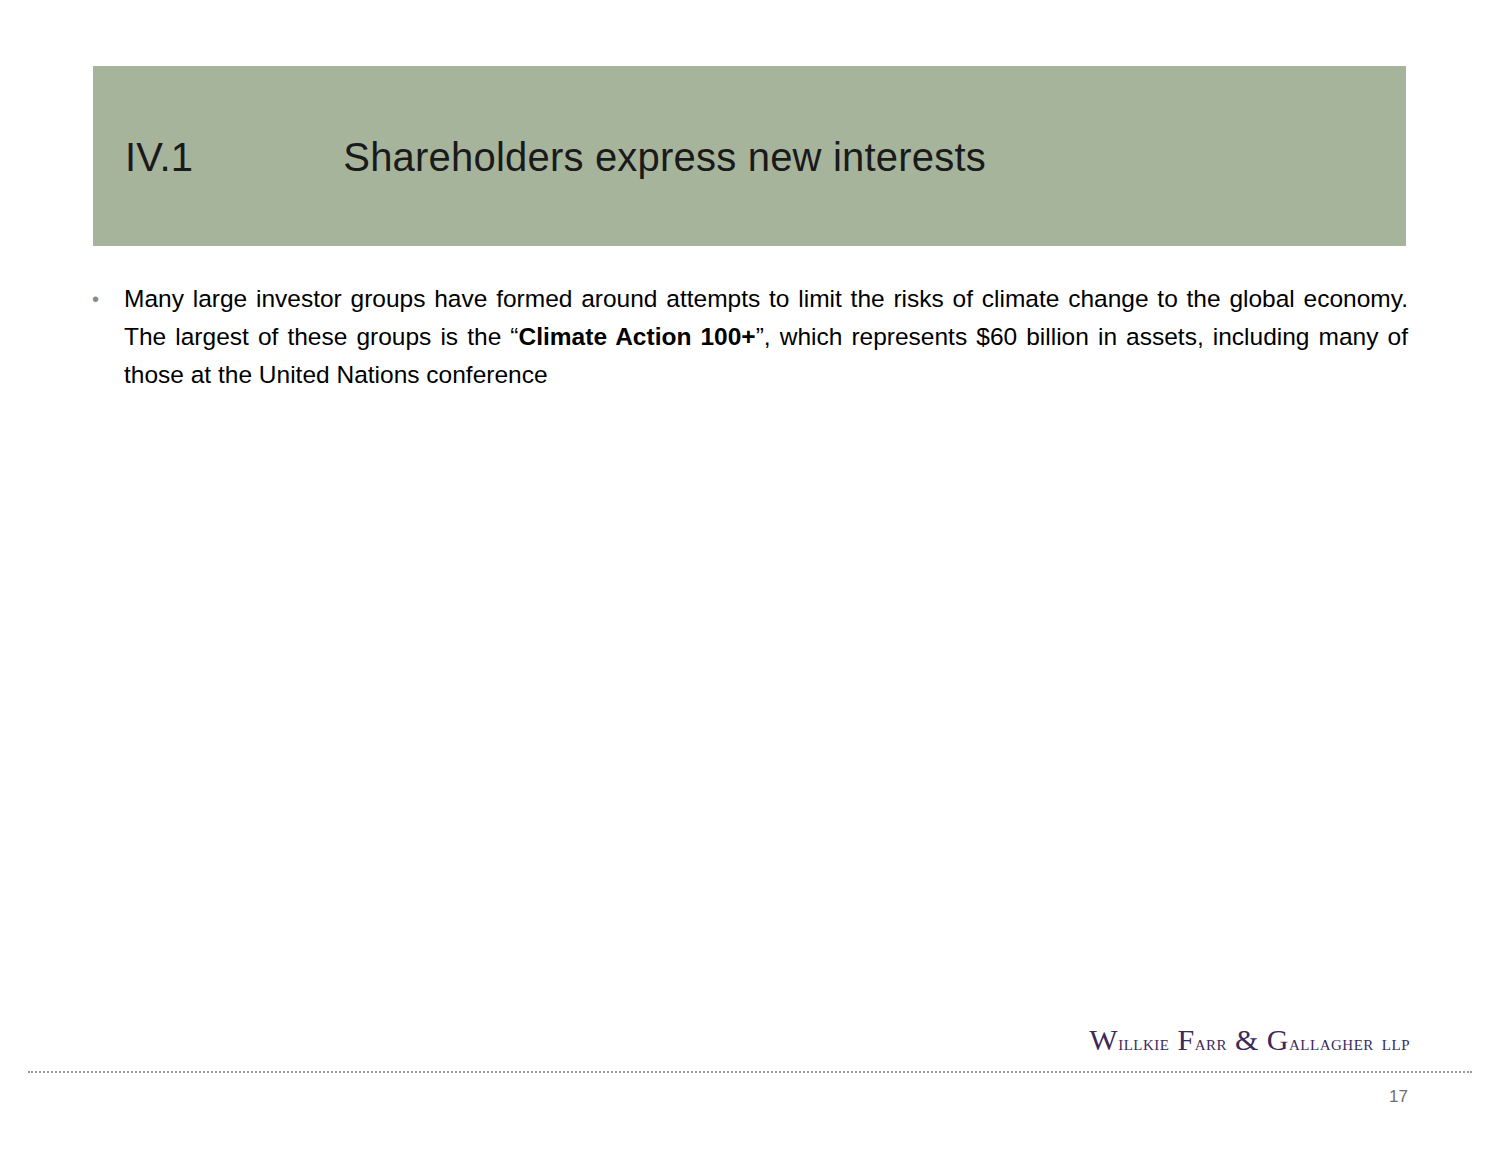IV.1 Shareholders express new interests
•
Many large investor groups have formed around attempts to limit the risks of climate change to the global economy. The largest of these groups is the “Climate Action 100+”, which represents $60 billion in assets, including many of those at the United Nations conference
WILLKIE FARR & GALLAGHER LLP
17